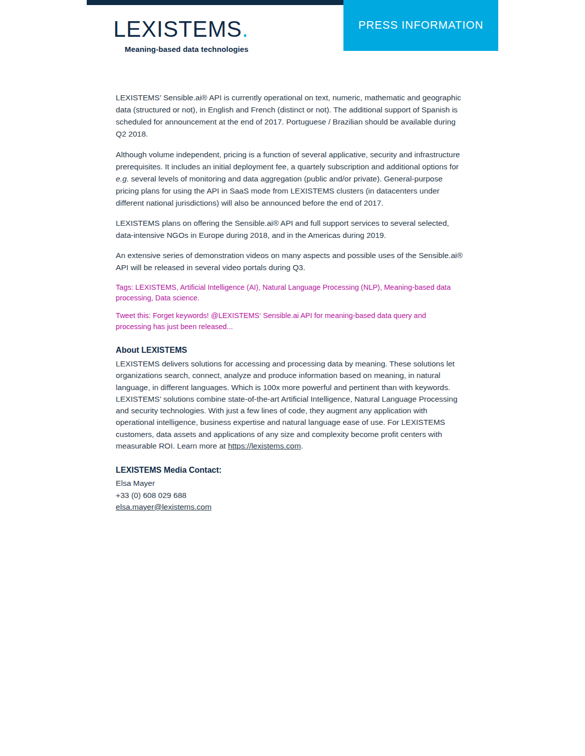PRESS INFORMATION
LEXISTEMS.
Meaning-based data technologies
LEXISTEMS’ Sensible.ai® API is currently operational on text, numeric, mathematic and geographic data (structured or not), in English and French (distinct or not). The additional support of Spanish is scheduled for announcement at the end of 2017. Portuguese / Brazilian should be available during Q2 2018.
Although volume independent, pricing is a function of several applicative, security and infrastructure prerequisites. It includes an initial deployment fee, a quartely subscription and additional options for e.g. several levels of monitoring and data aggregation (public and/or private). General-purpose pricing plans for using the API in SaaS mode from LEXISTEMS clusters (in datacenters under different national jurisdictions) will also be announced before the end of 2017.
LEXISTEMS plans on offering the Sensible.ai® API and full support services to several selected, data-intensive NGOs in Europe during 2018, and in the Americas during 2019.
An extensive series of demonstration videos on many aspects and possible uses of the Sensible.ai® API will be released in several video portals during Q3.
Tags: LEXISTEMS, Artificial Intelligence (AI), Natural Language Processing (NLP), Meaning-based data processing, Data science.
Tweet this: Forget keywords! @LEXISTEMS‘ Sensible.ai API for meaning-based data query and processing has just been released...
About LEXISTEMS
LEXISTEMS delivers solutions for accessing and processing data by meaning. These solutions let organizations search, connect, analyze and produce information based on meaning, in natural language, in different languages. Which is 100x more powerful and pertinent than with keywords. LEXISTEMS’ solutions combine state-of-the-art Artificial Intelligence, Natural Language Processing and security technologies. With just a few lines of code, they augment any application with operational intelligence, business expertise and natural language ease of use. For LEXISTEMS customers, data assets and applications of any size and complexity become profit centers with measurable ROI. Learn more at https://lexistems.com.
LEXISTEMS Media Contact:
Elsa Mayer
+33 (0) 608 029 688
elsa.mayer@lexistems.com